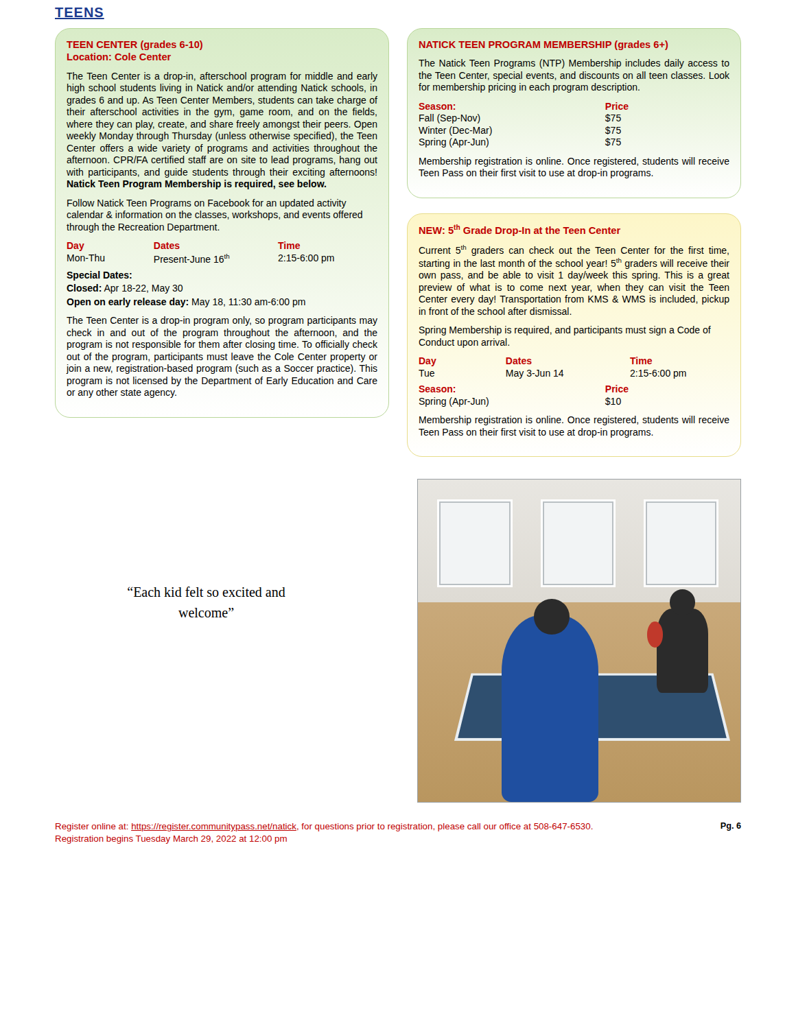TEENS
TEEN CENTER (grades 6-10) Location: Cole Center
The Teen Center is a drop-in, afterschool program for middle and early high school students living in Natick and/or attending Natick schools, in grades 6 and up. As Teen Center Members, students can take charge of their afterschool activities in the gym, game room, and on the fields, where they can play, create, and share freely amongst their peers. Open weekly Monday through Thursday (unless otherwise specified), the Teen Center offers a wide variety of programs and activities throughout the afternoon. CPR/FA certified staff are on site to lead programs, hang out with participants, and guide students through their exciting afternoons! Natick Teen Program Membership is required, see below.
Follow Natick Teen Programs on Facebook for an updated activity calendar & information on the classes, workshops, and events offered through the Recreation Department.
| Day | Dates | Time |
| --- | --- | --- |
| Mon-Thu | Present-June 16 th | 2:15-6:00 pm |
Special Dates:
Closed: Apr 18-22, May 30
Open on early release day: May 18, 11:30 am-6:00 pm
The Teen Center is a drop-in program only, so program participants may check in and out of the program throughout the afternoon, and the program is not responsible for them after closing time. To officially check out of the program, participants must leave the Cole Center property or join a new, registration-based program (such as a Soccer practice). This program is not licensed by the Department of Early Education and Care or any other state agency.
NATICK TEEN PROGRAM MEMBERSHIP (grades 6+)
The Natick Teen Programs (NTP) Membership includes daily access to the Teen Center, special events, and discounts on all teen classes. Look for membership pricing in each program description.
| Season: | Price |
| --- | --- |
| Fall (Sep-Nov) | $75 |
| Winter (Dec-Mar) | $75 |
| Spring (Apr-Jun) | $75 |
Membership registration is online. Once registered, students will receive Teen Pass on their first visit to use at drop-in programs.
NEW: 5th Grade Drop-In at the Teen Center
Current 5th graders can check out the Teen Center for the first time, starting in the last month of the school year! 5th graders will receive their own pass, and be able to visit 1 day/week this spring. This is a great preview of what is to come next year, when they can visit the Teen Center every day! Transportation from KMS & WMS is included, pickup in front of the school after dismissal.
Spring Membership is required, and participants must sign a Code of Conduct upon arrival.
| Day | Dates | Time |
| --- | --- | --- |
| Tue | May 3-Jun 14 | 2:15-6:00 pm |
| Season: | Price |
| --- | --- |
| Spring (Apr-Jun) | $10 |
Membership registration is online. Once registered, students will receive Teen Pass on their first visit to use at drop-in programs.
“Each kid felt so excited and
welcome”
Pg. 6 Register online at: https://register.communitypass.net/natick, for questions prior to registration, please call our office at 508-647-6530.
Registration begins Tuesday March 29, 2022 at 12:00 pm